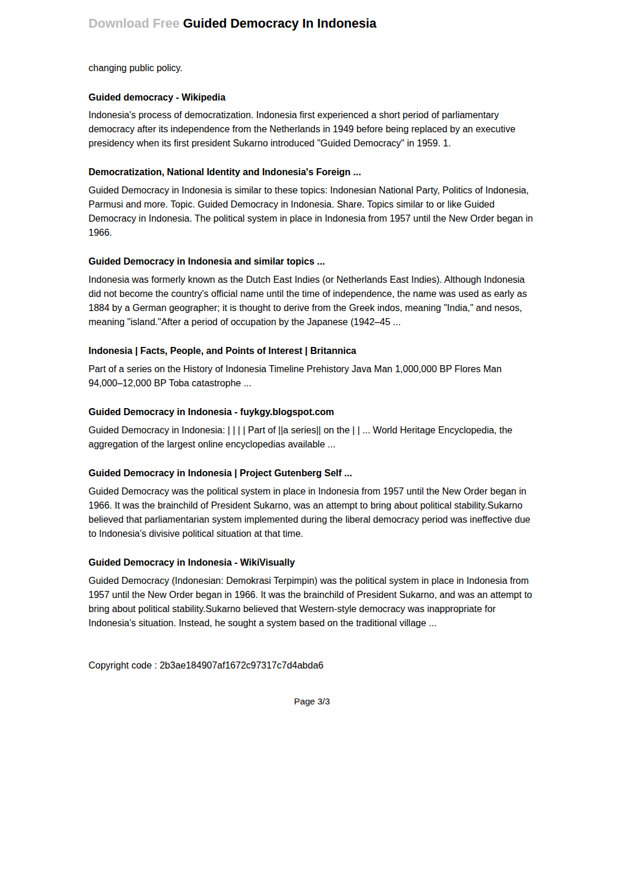Download Free Guided Democracy In Indonesia
changing public policy.
Guided democracy - Wikipedia
Indonesia's process of democratization. Indonesia first experienced a short period of parliamentary democracy after its independence from the Netherlands in 1949 before being replaced by an executive presidency when its first president Sukarno introduced "Guided Democracy" in 1959. 1.
Democratization, National Identity and Indonesia's Foreign ...
Guided Democracy in Indonesia is similar to these topics: Indonesian National Party, Politics of Indonesia, Parmusi and more. Topic. Guided Democracy in Indonesia. Share. Topics similar to or like Guided Democracy in Indonesia. The political system in place in Indonesia from 1957 until the New Order began in 1966.
Guided Democracy in Indonesia and similar topics ...
Indonesia was formerly known as the Dutch East Indies (or Netherlands East Indies). Although Indonesia did not become the country's official name until the time of independence, the name was used as early as 1884 by a German geographer; it is thought to derive from the Greek indos, meaning "India," and nesos, meaning "island."After a period of occupation by the Japanese (1942–45 ...
Indonesia | Facts, People, and Points of Interest | Britannica
Part of a series on the History of Indonesia Timeline Prehistory Java Man 1,000,000 BP Flores Man 94,000–12,000 BP Toba catastrophe ...
Guided Democracy in Indonesia - fuykgy.blogspot.com
Guided Democracy in Indonesia: | | | | Part of ||a series|| on the | | ... World Heritage Encyclopedia, the aggregation of the largest online encyclopedias available ...
Guided Democracy in Indonesia | Project Gutenberg Self ...
Guided Democracy was the political system in place in Indonesia from 1957 until the New Order began in 1966. It was the brainchild of President Sukarno, was an attempt to bring about political stability.Sukarno believed that parliamentarian system implemented during the liberal democracy period was ineffective due to Indonesia's divisive political situation at that time.
Guided Democracy in Indonesia - WikiVisually
Guided Democracy (Indonesian: Demokrasi Terpimpin) was the political system in place in Indonesia from 1957 until the New Order began in 1966. It was the brainchild of President Sukarno, and was an attempt to bring about political stability.Sukarno believed that Western-style democracy was inappropriate for Indonesia's situation. Instead, he sought a system based on the traditional village ...
Copyright code : 2b3ae184907af1672c97317c7d4abda6
Page 3/3